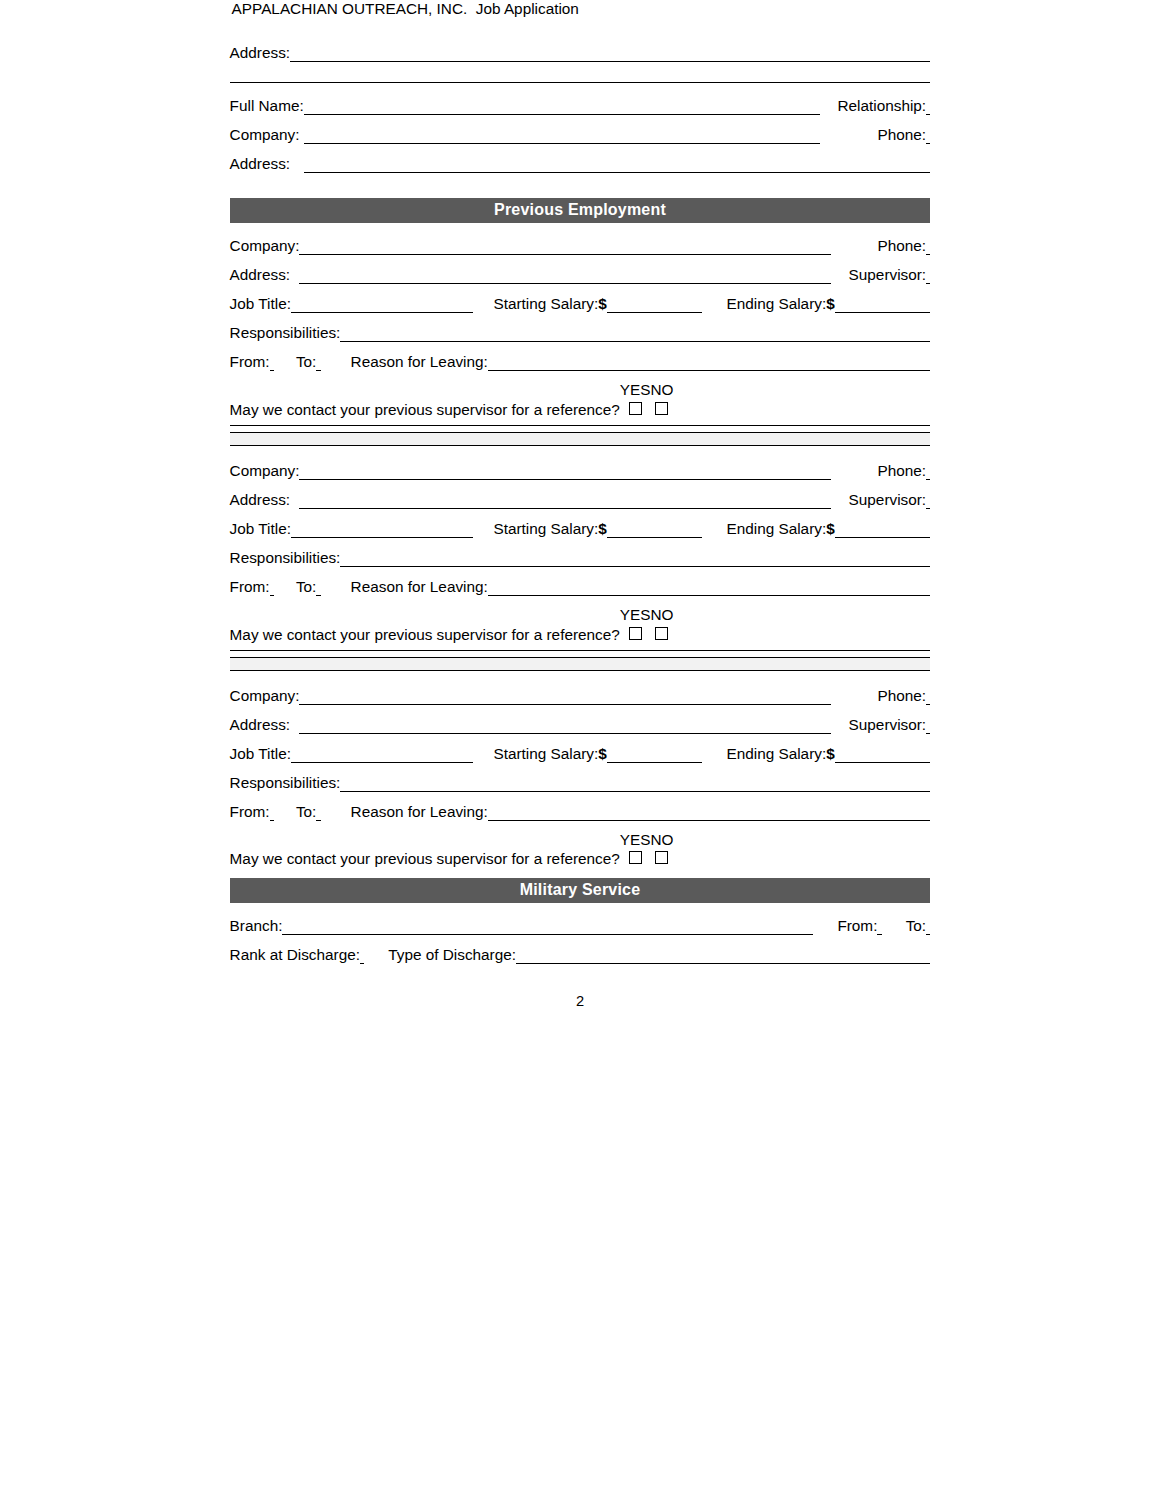APPALACHIAN OUTREACH, INC. Job Application
| Address: | |
| Full Name: | | Relationship: | |
| Company: | | Phone: | |
| Address: | |
Previous Employment
| Company: | | Phone: | |
| Address: | | Supervisor: | |
| Job Title: | | Starting Salary: $ | | Ending Salary: $ | |
| Responsibilities: | |
| From: | | To: | | Reason for Leaving: | |
| May we contact your previous supervisor for a reference? | YES | NO | |
| Company: | | Phone: | |
| Address: | | Supervisor: | |
| Job Title: | | Starting Salary: $ | | Ending Salary: $ | |
| Responsibilities: | |
| From: | | To: | | Reason for Leaving: | |
| May we contact your previous supervisor for a reference? | YES | NO | |
| Company: | | Phone: | |
| Address: | | Supervisor: | |
| Job Title: | | Starting Salary: $ | | Ending Salary: $ | |
| Responsibilities: | |
| From: | | To: | | Reason for Leaving: | |
| May we contact your previous supervisor for a reference? | YES | NO | |
Military Service
| Branch: | | From: | | To: | |
| Rank at Discharge: | | Type of Discharge: | |
2